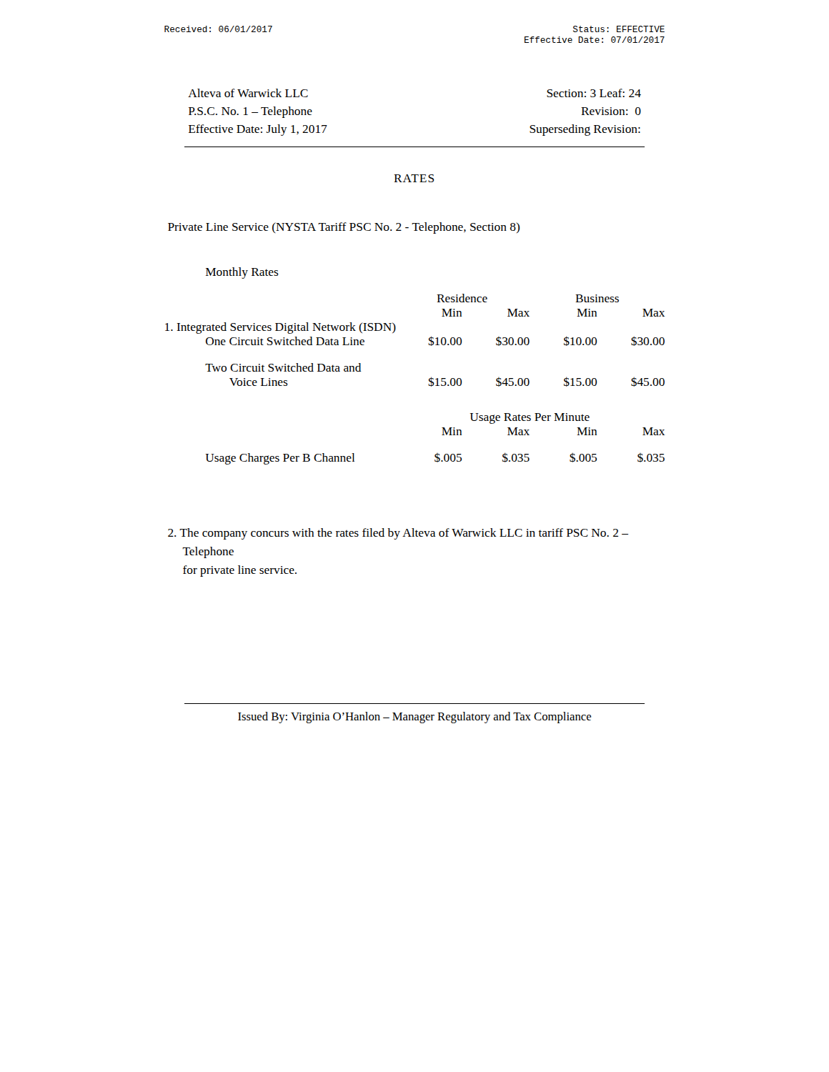Received: 06/01/2017
Status: EFFECTIVE
Effective Date: 07/01/2017
Alteva of Warwick LLC
P.S.C. No. 1 – Telephone
Effective Date: July 1, 2017
Section: 3 Leaf: 24
Revision: 0
Superseding Revision:
RATES
Private Line Service (NYSTA Tariff PSC No. 2 - Telephone, Section 8)
Monthly Rates
| | Residence | Business |
| | Min | Max | Min | Max |
| 1. Integrated Services Digital Network (ISDN) |
| One Circuit Switched Data Line | $10.00 | $30.00 | $10.00 | $30.00 |
| Two Circuit Switched Data and Voice Lines | $15.00 | $45.00 | $15.00 | $45.00 |
| | Usage Rates Per Minute |
| | Min | Max | Min | Max |
| Usage Charges Per B Channel | $.005 | $.035 | $.005 | $.035 |
2. The company concurs with the rates filed by Alteva of Warwick LLC in tariff PSC No. 2 – Telephone for private line service.
Issued By: Virginia O’Hanlon – Manager Regulatory and Tax Compliance